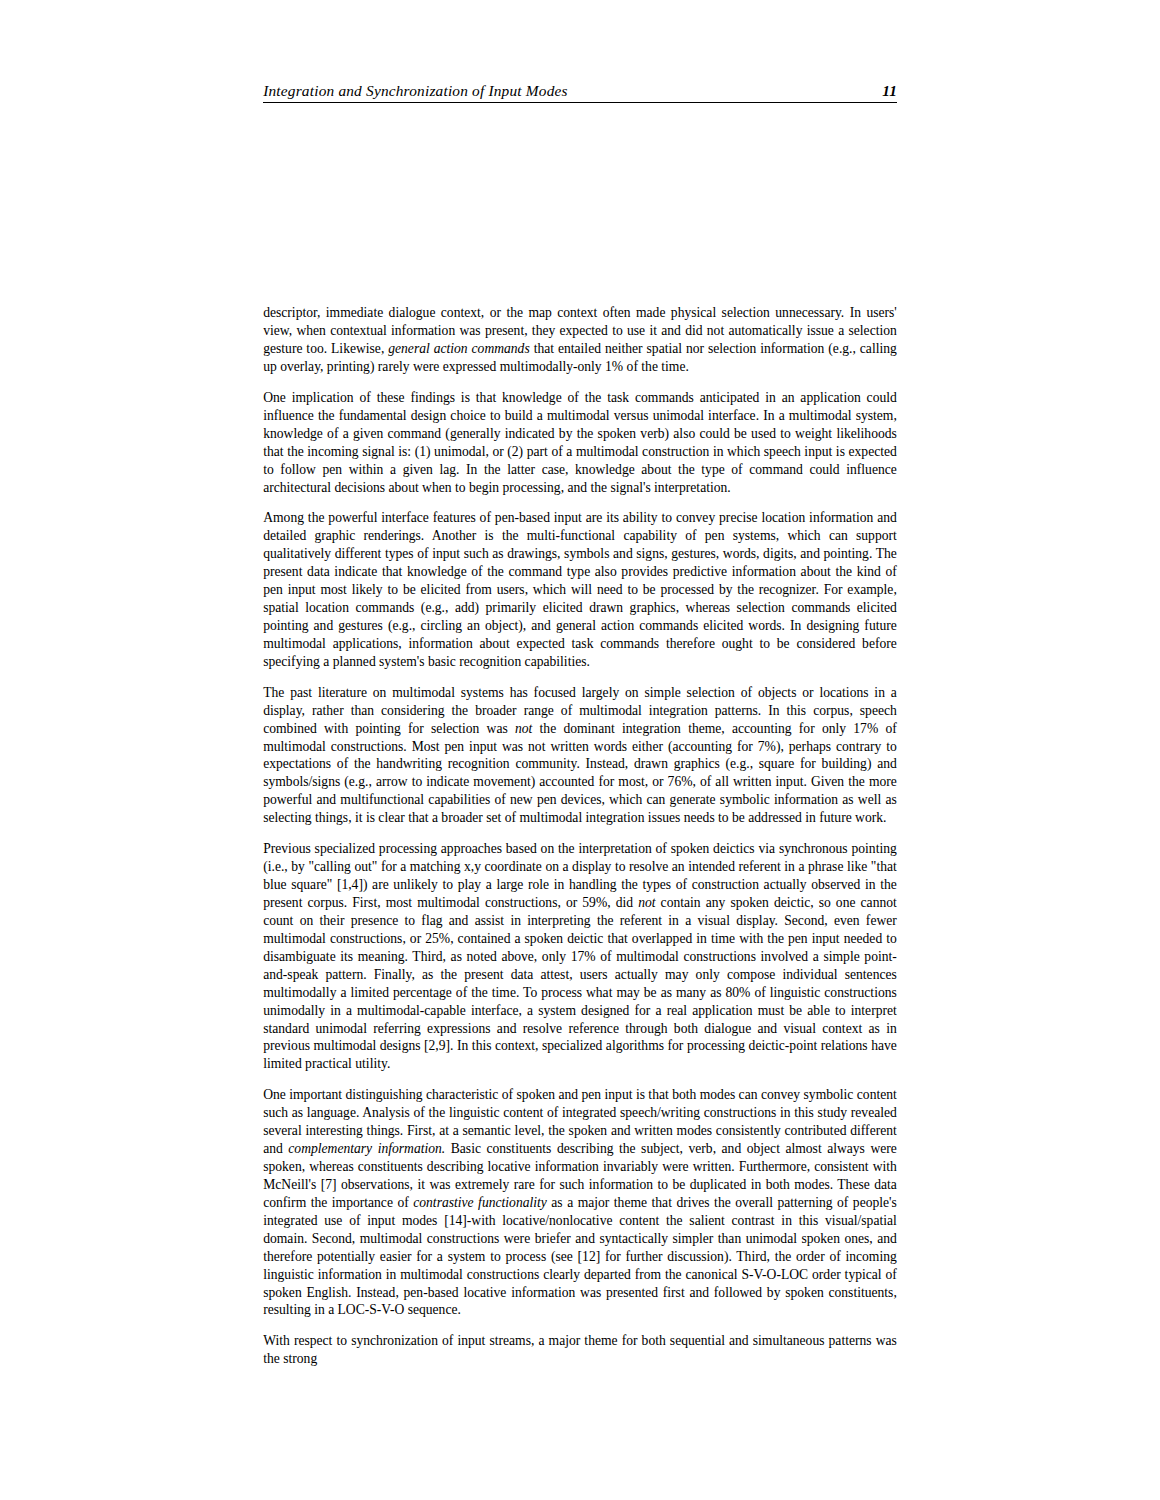Integration and Synchronization of Input Modes 11
descriptor, immediate dialogue context, or the map context often made physical selection unnecessary. In users' view, when contextual information was present, they expected to use it and did not automatically issue a selection gesture too. Likewise, general action commands that entailed neither spatial nor selection information (e.g., calling up overlay, printing) rarely were expressed multimodally-only 1% of the time.
One implication of these findings is that knowledge of the task commands anticipated in an application could influence the fundamental design choice to build a multimodal versus unimodal interface. In a multimodal system, knowledge of a given command (generally indicated by the spoken verb) also could be used to weight likelihoods that the incoming signal is: (1) unimodal, or (2) part of a multimodal construction in which speech input is expected to follow pen within a given lag. In the latter case, knowledge about the type of command could influence architectural decisions about when to begin processing, and the signal's interpretation.
Among the powerful interface features of pen-based input are its ability to convey precise location information and detailed graphic renderings. Another is the multi-functional capability of pen systems, which can support qualitatively different types of input such as drawings, symbols and signs, gestures, words, digits, and pointing. The present data indicate that knowledge of the command type also provides predictive information about the kind of pen input most likely to be elicited from users, which will need to be processed by the recognizer. For example, spatial location commands (e.g., add) primarily elicited drawn graphics, whereas selection commands elicited pointing and gestures (e.g., circling an object), and general action commands elicited words. In designing future multimodal applications, information about expected task commands therefore ought to be considered before specifying a planned system's basic recognition capabilities.
The past literature on multimodal systems has focused largely on simple selection of objects or locations in a display, rather than considering the broader range of multimodal integration patterns. In this corpus, speech combined with pointing for selection was not the dominant integration theme, accounting for only 17% of multimodal constructions. Most pen input was not written words either (accounting for 7%), perhaps contrary to expectations of the handwriting recognition community. Instead, drawn graphics (e.g., square for building) and symbols/signs (e.g., arrow to indicate movement) accounted for most, or 76%, of all written input. Given the more powerful and multifunctional capabilities of new pen devices, which can generate symbolic information as well as selecting things, it is clear that a broader set of multimodal integration issues needs to be addressed in future work.
Previous specialized processing approaches based on the interpretation of spoken deictics via synchronous pointing (i.e., by "calling out" for a matching x,y coordinate on a display to resolve an intended referent in a phrase like "that blue square" [1,4]) are unlikely to play a large role in handling the types of construction actually observed in the present corpus. First, most multimodal constructions, or 59%, did not contain any spoken deictic, so one cannot count on their presence to flag and assist in interpreting the referent in a visual display. Second, even fewer multimodal constructions, or 25%, contained a spoken deictic that overlapped in time with the pen input needed to disambiguate its meaning. Third, as noted above, only 17% of multimodal constructions involved a simple point-and-speak pattern. Finally, as the present data attest, users actually may only compose individual sentences multimodally a limited percentage of the time. To process what may be as many as 80% of linguistic constructions unimodally in a multimodal-capable interface, a system designed for a real application must be able to interpret standard unimodal referring expressions and resolve reference through both dialogue and visual context as in previous multimodal designs [2,9]. In this context, specialized algorithms for processing deictic-point relations have limited practical utility.
One important distinguishing characteristic of spoken and pen input is that both modes can convey symbolic content such as language. Analysis of the linguistic content of integrated speech/writing constructions in this study revealed several interesting things. First, at a semantic level, the spoken and written modes consistently contributed different and complementary information. Basic constituents describing the subject, verb, and object almost always were spoken, whereas constituents describing locative information invariably were written. Furthermore, consistent with McNeill's [7] observations, it was extremely rare for such information to be duplicated in both modes. These data confirm the importance of contrastive functionality as a major theme that drives the overall patterning of people's integrated use of input modes [14]-with locative/nonlocative content the salient contrast in this visual/spatial domain. Second, multimodal constructions were briefer and syntactically simpler than unimodal spoken ones, and therefore potentially easier for a system to process (see [12] for further discussion). Third, the order of incoming linguistic information in multimodal constructions clearly departed from the canonical S-V-O-LOC order typical of spoken English. Instead, pen-based locative information was presented first and followed by spoken constituents, resulting in a LOC-S-V-O sequence.
With respect to synchronization of input streams, a major theme for both sequential and simultaneous patterns was the strong